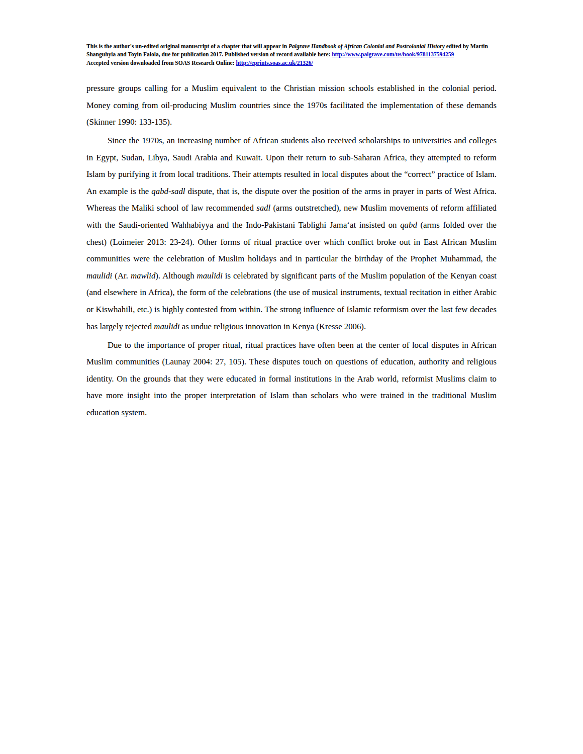This is the author's un-edited original manuscript of a chapter that will appear in Palgrave Handbook of African Colonial and Postcolonial History edited by Martin Shanguhyia and Toyin Falola, due for publication 2017. Published version of record available here: http://www.palgrave.com/us/book/9781137594259
Accepted version downloaded from SOAS Research Online: http://eprints.soas.ac.uk/21326/
pressure groups calling for a Muslim equivalent to the Christian mission schools established in the colonial period. Money coming from oil-producing Muslim countries since the 1970s facilitated the implementation of these demands (Skinner 1990: 133-135).
Since the 1970s, an increasing number of African students also received scholarships to universities and colleges in Egypt, Sudan, Libya, Saudi Arabia and Kuwait. Upon their return to sub-Saharan Africa, they attempted to reform Islam by purifying it from local traditions. Their attempts resulted in local disputes about the “correct” practice of Islam. An example is the qabd-sadl dispute, that is, the dispute over the position of the arms in prayer in parts of West Africa. Whereas the Maliki school of law recommended sadl (arms outstretched), new Muslim movements of reform affiliated with the Saudi-oriented Wahhabiyya and the Indo-Pakistani Tablighi Jama‘at insisted on qabd (arms folded over the chest) (Loimeier 2013: 23-24). Other forms of ritual practice over which conflict broke out in East African Muslim communities were the celebration of Muslim holidays and in particular the birthday of the Prophet Muhammad, the maulidi (Ar. mawlid). Although maulidi is celebrated by significant parts of the Muslim population of the Kenyan coast (and elsewhere in Africa), the form of the celebrations (the use of musical instruments, textual recitation in either Arabic or Kiswhahili, etc.) is highly contested from within. The strong influence of Islamic reformism over the last few decades has largely rejected maulidi as undue religious innovation in Kenya (Kresse 2006).
Due to the importance of proper ritual, ritual practices have often been at the center of local disputes in African Muslim communities (Launay 2004: 27, 105). These disputes touch on questions of education, authority and religious identity. On the grounds that they were educated in formal institutions in the Arab world, reformist Muslims claim to have more insight into the proper interpretation of Islam than scholars who were trained in the traditional Muslim education system.